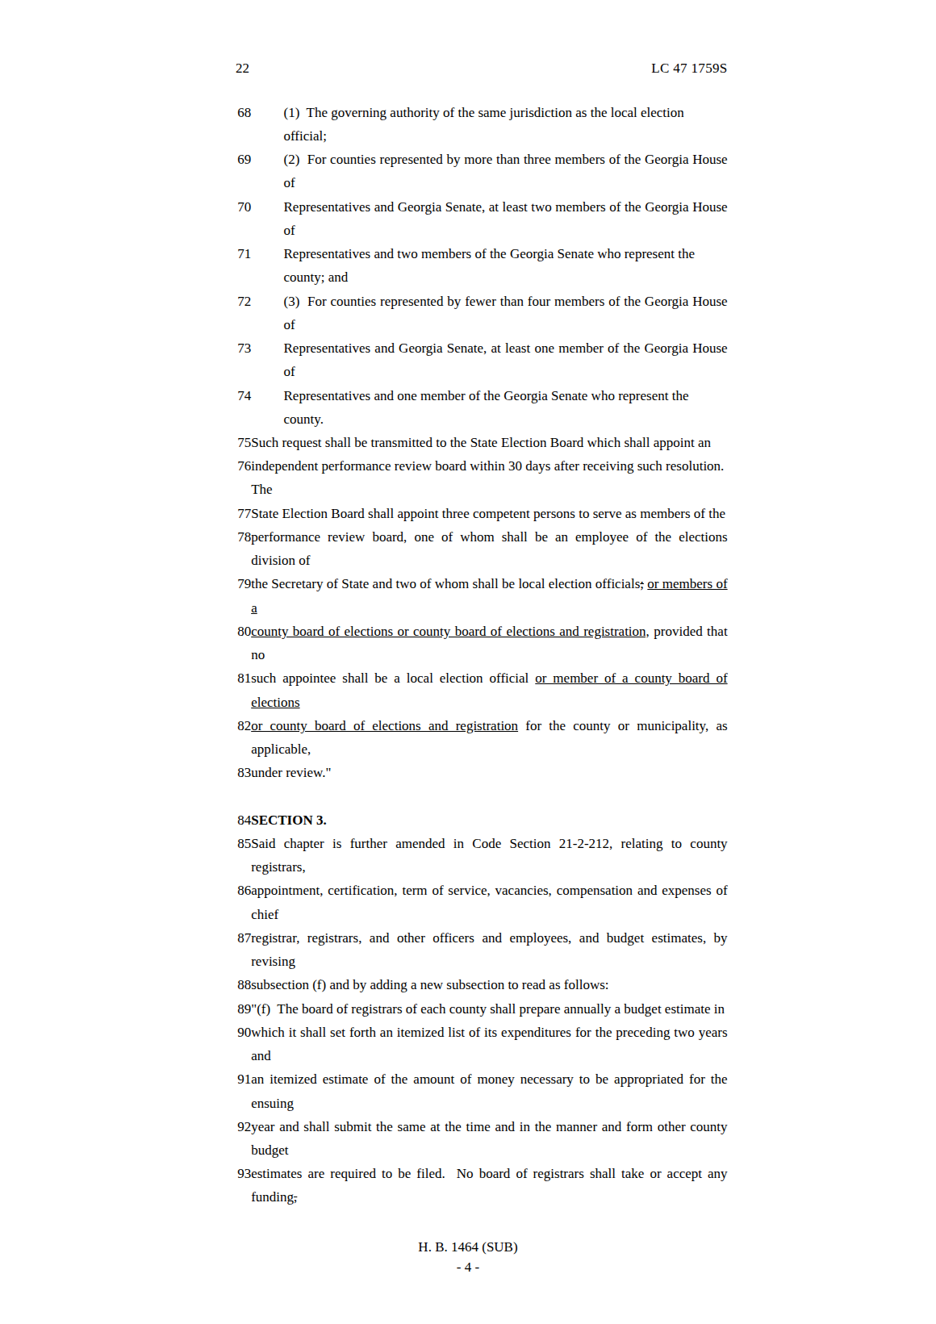22 LC 47 1759S
| 68 | (1) The governing authority of the same jurisdiction as the local election official; |
| 69 | (2) For counties represented by more than three members of the Georgia House of |
| 70 | Representatives and Georgia Senate, at least two members of the Georgia House of |
| 71 | Representatives and two members of the Georgia Senate who represent the county; and |
| 72 | (3) For counties represented by fewer than four members of the Georgia House of |
| 73 | Representatives and Georgia Senate, at least one member of the Georgia House of |
| 74 | Representatives and one member of the Georgia Senate who represent the county. |
| 75 | Such request shall be transmitted to the State Election Board which shall appoint an |
| 76 | independent performance review board within 30 days after receiving such resolution. The |
| 77 | State Election Board shall appoint three competent persons to serve as members of the |
| 78 | performance review board, one of whom shall be an employee of the elections division of |
| 79 | the Secretary of State and two of whom shall be local election officials ; or members of a |
| 80 | county board of elections or county board of elections and registration, provided that no |
| 81 | such appointee shall be a local election official or member of a county board of elections |
| 82 | or county board of elections and registration for the county or municipality, as applicable, |
| 83 | under review. " |
| 84 | SECTION 3. |
| 85 | Said chapter is further amended in Code Section 21-2-212, relating to county registrars, |
| 86 | appointment, certification, term of service, vacancies, compensation and expenses of chief |
| 87 | registrar, registrars, and other officers and employees, and budget estimates, by revising |
| 88 | subsection (f) and by adding a new subsection to read as follows: |
| 89 | " (f) The board of registrars of each county shall prepare annually a budget estimate in |
| 90 | which it shall set forth an itemized list of its expenditures for the preceding two years and |
| 91 | an itemized estimate of the amount of money necessary to be appropriated for the ensuing |
| 92 | year and shall submit the same at the time and in the manner and form other county budget |
| 93 | estimates are required to be filed. No board of registrars shall take or accept any funding , |
H. B. 1464 (SUB) - 4 -